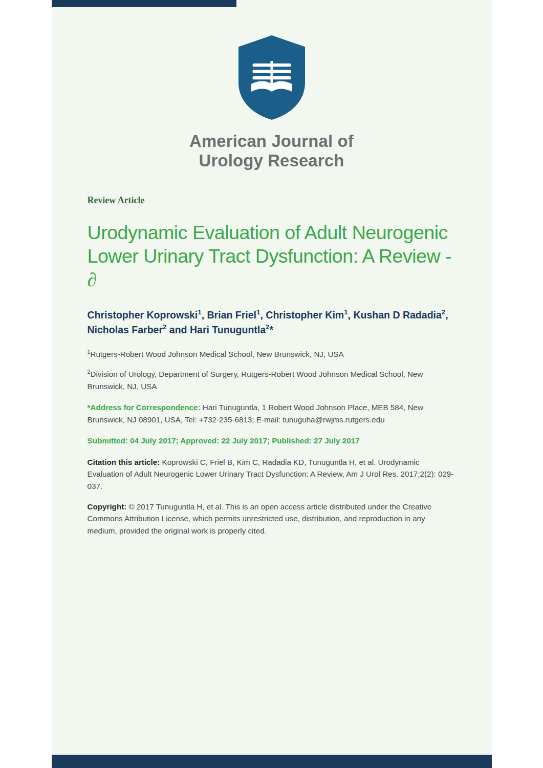American Journal of
Urology Research
Review Article
Urodynamic Evaluation of Adult Neurogenic Lower Urinary Tract Dysfunction: A Review - ∂
Christopher Koprowski1, Brian Friel1, Christopher Kim1, Kushan D Radadia2, Nicholas Farber2 and Hari Tunuguntla2*
1Rutgers-Robert Wood Johnson Medical School, New Brunswick, NJ, USA
2Division of Urology, Department of Surgery, Rutgers-Robert Wood Johnson Medical School, New Brunswick, NJ, USA
*Address for Correspondence: Hari Tunuguntla, 1 Robert Wood Johnson Place, MEB 584, New Brunswick, NJ 08901, USA, Tel: +732-235-6813; E-mail: tunuguha@rwjms.rutgers.edu
Submitted: 04 July 2017; Approved: 22 July 2017; Published: 27 July 2017
Citation this article: Koprowski C, Friel B, Kim C, Radadia KD, Tunuguntla H, et al. Urodynamic Evaluation of Adult Neurogenic Lower Urinary Tract Dysfunction: A Review, Am J Urol Res. 2017;2(2): 029-037.
Copyright: © 2017 Tunuguntla H, et al. This is an open access article distributed under the Creative Commons Attribution License, which permits unrestricted use, distribution, and reproduction in any medium, provided the original work is properly cited.